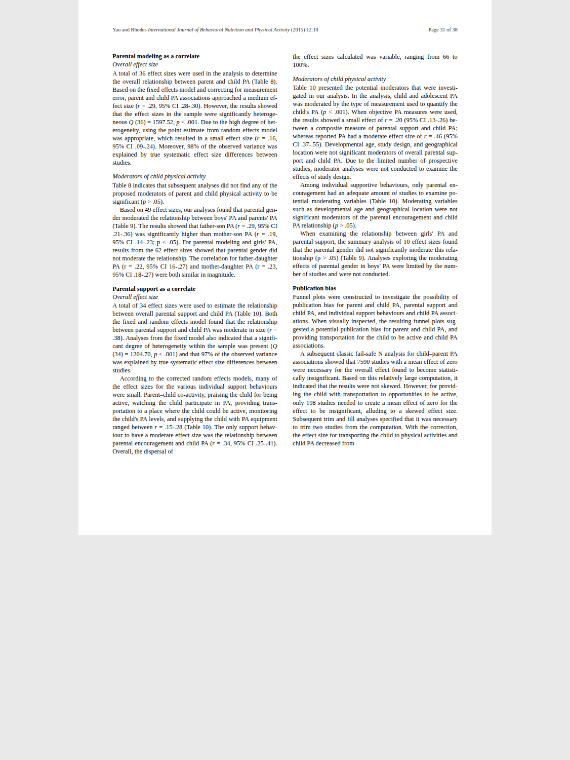Yao and Rhodes International Journal of Behavioral Nutrition and Physical Activity (2015) 12:10
Page 31 of 38
Parental modeling as a correlate
Overall effect size
A total of 36 effect sizes were used in the analysis to determine the overall relationship between parent and child PA (Table 8). Based on the fixed effects model and correcting for measurement error, parent and child PA associations approached a medium effect size (r = .29, 95% CI .28-.30). However, the results showed that the effect sizes in the sample were significantly heterogeneous Q (36) = 1597.52, p < .001. Due to the high degree of heterogeneity, using the point estimate from random effects model was appropriate, which resulted in a small effect size (r = .16, 95% CI .09-.24). Moreover, 98% of the observed variance was explained by true systematic effect size differences between studies.
Moderators of child physical activity
Table 8 indicates that subsequent analyses did not find any of the proposed moderators of parent and child physical activity to be significant (p > .05).
Based on 49 effect sizes, our analyses found that parental gender moderated the relationship between boys' PA and parents' PA (Table 9). The results showed that father-son PA (r = .29, 95% CI .21-.36) was significantly higher than mother-son PA (r = .19, 95% CI .14-.23; p < .05). For parental modeling and girls' PA, results from the 62 effect sizes showed that parental gender did not moderate the relationship. The correlation for father-daughter PA (r = .22, 95% CI 16-.27) and mother-daughter PA (r = .23, 95% CI .18-.27) were both similar in magnitude.
Parental support as a correlate
Overall effect size
A total of 34 effect sizes were used to estimate the relationship between overall parental support and child PA (Table 10). Both the fixed and random effects model found that the relationship between parental support and child PA was moderate in size (r = .38). Analyses from the fixed model also indicated that a significant degree of heterogeneity within the sample was present (Q (34) = 1204.70, p < .001) and that 97% of the observed variance was explained by true systematic effect size differences between studies.
According to the corrected random effects models, many of the effect sizes for the various individual support behaviours were small. Parent–child co-activity, praising the child for being active, watching the child participate in PA, providing transportation to a place where the child could be active, monitoring the child's PA levels, and supplying the child with PA equipment ranged between r = .15-.28 (Table 10). The only support behaviour to have a moderate effect size was the relationship between parental encouragement and child PA (r = .34, 95% CI .25-.41). Overall, the dispersal of
the effect sizes calculated was variable, ranging from 66 to 100%.
Moderators of child physical activity
Table 10 presented the potential moderators that were investigated in our analysis. In the analysis, child and adolescent PA was moderated by the type of measurement used to quantify the child's PA (p < .001). When objective PA measures were used, the results showed a small effect of r = .20 (95% CI .13-.26) between a composite measure of parental support and child PA; whereas reported PA had a moderate effect size of r = .46 (95% CI .37-.55). Developmental age, study design, and geographical location were not significant moderators of overall parental support and child PA. Due to the limited number of prospective studies, moderator analyses were not conducted to examine the effects of study design.
Among individual supportive behaviours, only parental encouragement had an adequate amount of studies to examine potential moderating variables (Table 10). Moderating variables such as developmental age and geographical location were not significant moderators of the parental encouragement and child PA relationship (p > .05).
When examining the relationship between girls' PA and parental support, the summary analysis of 10 effect sizes found that the parental gender did not significantly moderate this relationship (p > .05) (Table 9). Analyses exploring the moderating effects of parental gender in boys' PA were limited by the number of studies and were not conducted.
Publication bias
Funnel plots were constructed to investigate the possibility of publication bias for parent and child PA, parental support and child PA, and individual support behaviours and child PA associations. When visually inspected, the resulting funnel plots suggested a potential publication bias for parent and child PA, and providing transportation for the child to be active and child PA associations.
A subsequent classic fail-safe N analysis for child–parent PA associations showed that 7590 studies with a mean effect of zero were necessary for the overall effect found to become statistically insignificant. Based on this relatively large computation, it indicated that the results were not skewed. However, for providing the child with transportation to opportunities to be active, only 198 studies needed to create a mean effect of zero for the effect to be insignificant, alluding to a skewed effect size. Subsequent trim and fill analyses specified that it was necessary to trim two studies from the computation. With the correction, the effect size for transporting the child to physical activities and child PA decreased from